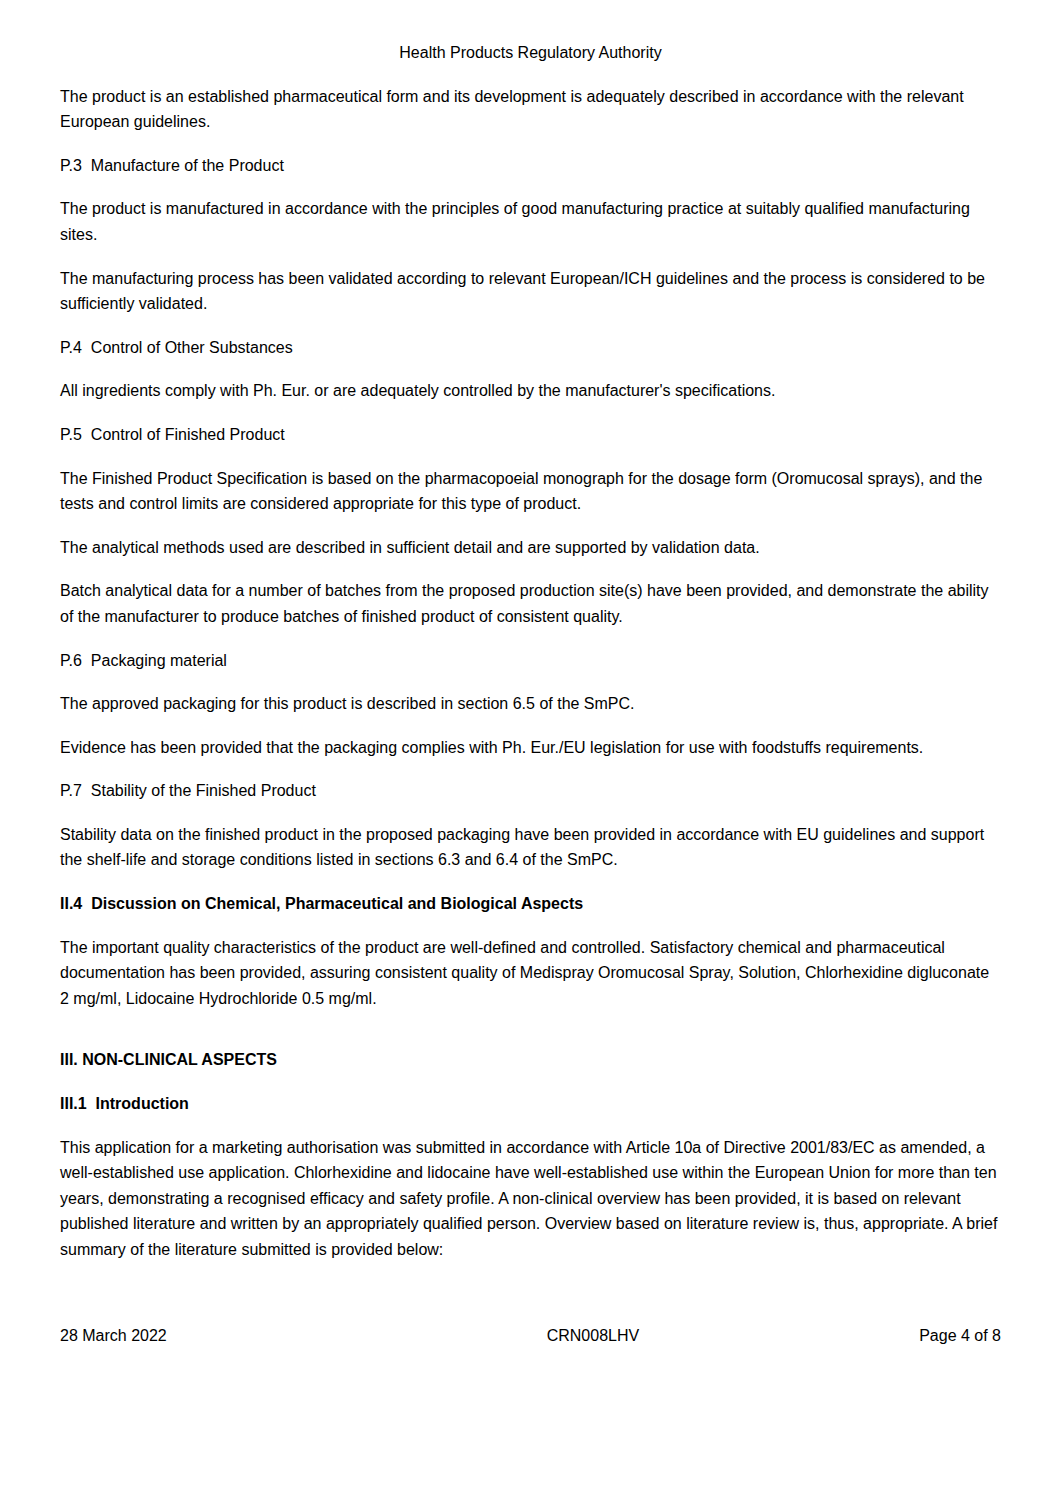Health Products Regulatory Authority
The product is an established pharmaceutical form and its development is adequately described in accordance with the relevant European guidelines.
P.3 Manufacture of the Product
The product is manufactured in accordance with the principles of good manufacturing practice at suitably qualified manufacturing sites.
The manufacturing process has been validated according to relevant European/ICH guidelines and the process is considered to be sufficiently validated.
P.4 Control of Other Substances
All ingredients comply with Ph. Eur. or are adequately controlled by the manufacturer's specifications.
P.5 Control of Finished Product
The Finished Product Specification is based on the pharmacopoeial monograph for the dosage form (Oromucosal sprays), and the tests and control limits are considered appropriate for this type of product.
The analytical methods used are described in sufficient detail and are supported by validation data.
Batch analytical data for a number of batches from the proposed production site(s) have been provided, and demonstrate the ability of the manufacturer to produce batches of finished product of consistent quality.
P.6 Packaging material
The approved packaging for this product is described in section 6.5 of the SmPC.
Evidence has been provided that the packaging complies with Ph. Eur./EU legislation for use with foodstuffs requirements.
P.7 Stability of the Finished Product
Stability data on the finished product in the proposed packaging have been provided in accordance with EU guidelines and support the shelf-life and storage conditions listed in sections 6.3 and 6.4 of the SmPC.
II.4 Discussion on Chemical, Pharmaceutical and Biological Aspects
The important quality characteristics of the product are well-defined and controlled. Satisfactory chemical and pharmaceutical documentation has been provided, assuring consistent quality of Medispray Oromucosal Spray, Solution, Chlorhexidine digluconate 2 mg/ml, Lidocaine Hydrochloride 0.5 mg/ml.
III. NON-CLINICAL ASPECTS
III.1 Introduction
This application for a marketing authorisation was submitted in accordance with Article 10a of Directive 2001/83/EC as amended, a well-established use application. Chlorhexidine and lidocaine have well-established use within the European Union for more than ten years, demonstrating a recognised efficacy and safety profile. A non-clinical overview has been provided, it is based on relevant published literature and written by an appropriately qualified person. Overview based on literature review is, thus, appropriate. A brief summary of the literature submitted is provided below:
28 March 2022 CRN008LHV Page 4 of 8